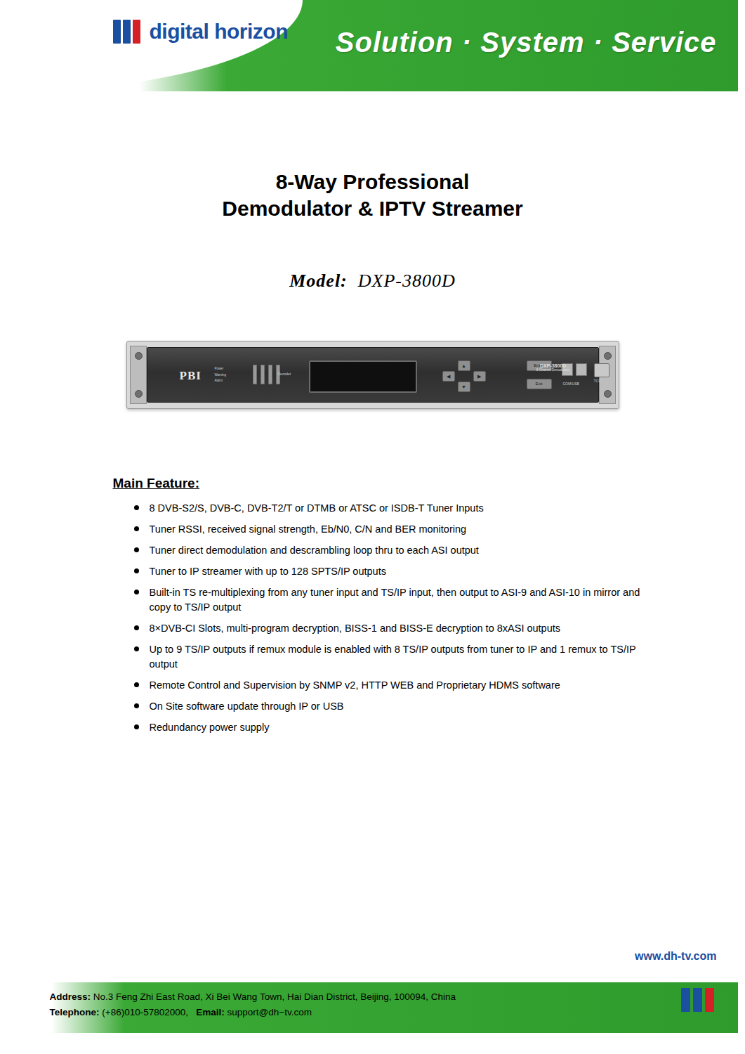digital horizon
Solution · System · Service
8-Way Professional
Demodulator & IPTV Streamer
Model: DXP-3800D
PBI
Power
Warning
Alarm
Decoder
▲
▼
◀
▶
Enter
Exit
COM/USB
TCP
DXP-3800D
8-Channel Demodulator
Main Feature:
8 DVB-S2/S, DVB-C, DVB-T2/T or DTMB or ATSC or ISDB-T Tuner Inputs
Tuner RSSI, received signal strength, Eb/N0, C/N and BER monitoring
Tuner direct demodulation and descrambling loop thru to each ASI output
Tuner to IP streamer with up to 128 SPTS/IP outputs
Built-in TS re-multiplexing from any tuner input and TS/IP input, then output to ASI-9 and ASI-10 in mirror and copy to TS/IP output
8×DVB-CI Slots, multi-program decryption, BISS-1 and BISS-E decryption to 8xASI outputs
Up to 9 TS/IP outputs if remux module is enabled with 8 TS/IP outputs from tuner to IP and 1 remux to TS/IP output
Remote Control and Supervision by SNMP v2, HTTP WEB and Proprietary HDMS software
On Site software update through IP or USB
Redundancy power supply
www.dh-tv.com
Address: No.3 Feng Zhi East Road, Xi Bei Wang Town, Hai Dian District, Beijing, 100094, China
Telephone: (+86)010-57802000, Email: support@dh−tv.com